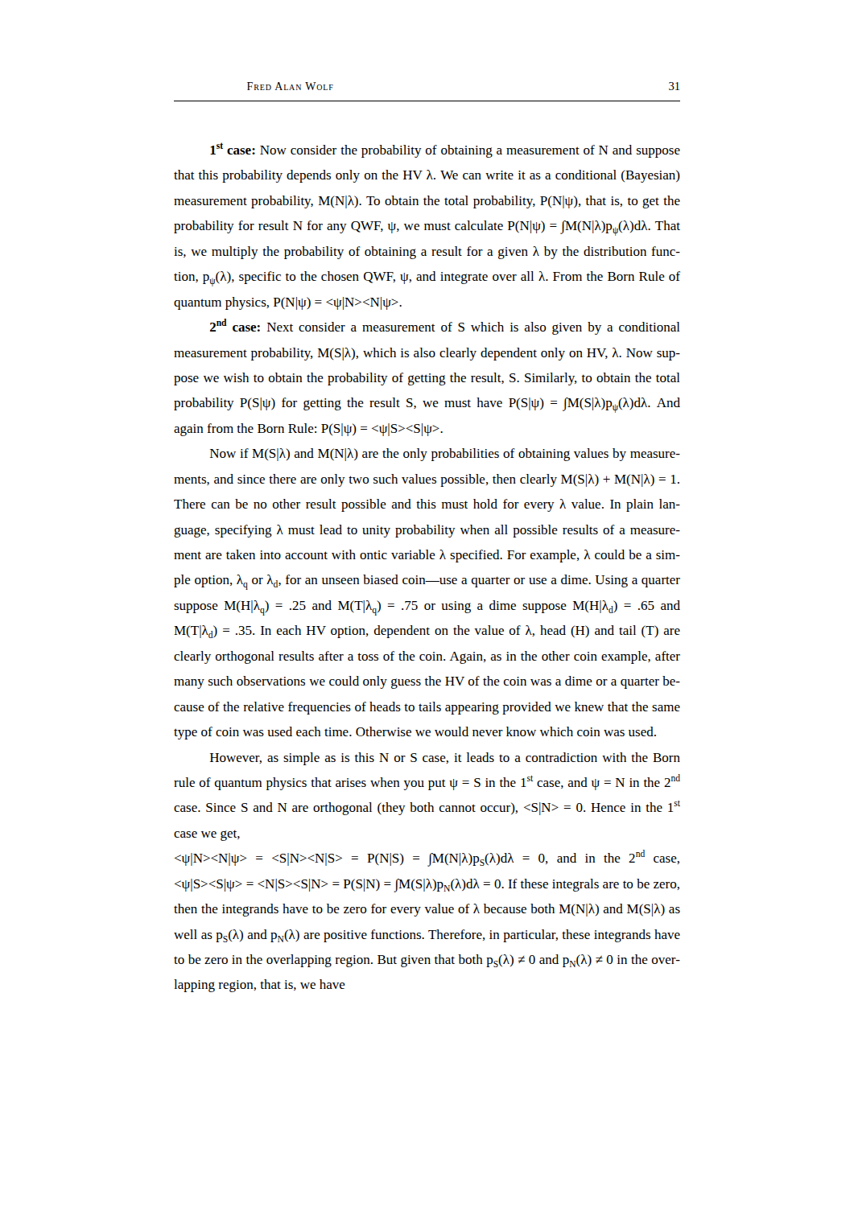Fred Alan Wolf 31
1st case: Now consider the probability of obtaining a measurement of N and suppose that this probability depends only on the HV λ. We can write it as a conditional (Bayesian) measurement probability, M(N|λ). To obtain the total probability, P(N|ψ), that is, to get the probability for result N for any QWF, ψ, we must calculate P(N|ψ) = ∫M(N|λ)pψ(λ)dλ. That is, we multiply the probability of obtaining a result for a given λ by the distribution function, pψ(λ), specific to the chosen QWF, ψ, and integrate over all λ. From the Born Rule of quantum physics, P(N|ψ) = <ψ|N><N|ψ>.
2nd case: Next consider a measurement of S which is also given by a conditional measurement probability, M(S|λ), which is also clearly dependent only on HV, λ. Now suppose we wish to obtain the probability of getting the result, S. Similarly, to obtain the total probability P(S|ψ) for getting the result S, we must have P(S|ψ) = ∫M(S|λ)pψ(λ)dλ. And again from the Born Rule: P(S|ψ) = <ψ|S><S|ψ>.
Now if M(S|λ) and M(N|λ) are the only probabilities of obtaining values by measurements, and since there are only two such values possible, then clearly M(S|λ) + M(N|λ) = 1. There can be no other result possible and this must hold for every λ value. In plain language, specifying λ must lead to unity probability when all possible results of a measurement are taken into account with ontic variable λ specified. For example, λ could be a simple option, λq or λd, for an unseen biased coin—use a quarter or use a dime. Using a quarter suppose M(H|λq) = .25 and M(T|λq) = .75 or using a dime suppose M(H|λd) = .65 and M(T|λd) = .35. In each HV option, dependent on the value of λ, head (H) and tail (T) are clearly orthogonal results after a toss of the coin. Again, as in the other coin example, after many such observations we could only guess the HV of the coin was a dime or a quarter because of the relative frequencies of heads to tails appearing provided we knew that the same type of coin was used each time. Otherwise we would never know which coin was used.
However, as simple as is this N or S case, it leads to a contradiction with the Born rule of quantum physics that arises when you put ψ = S in the 1st case, and ψ = N in the 2nd case. Since S and N are orthogonal (they both cannot occur), <S|N> = 0. Hence in the 1st case we get,
<ψ|N><N|ψ> = <S|N><N|S> = P(N|S) = ∫M(N|λ)pS(λ)dλ = 0, and in the 2nd case, <ψ|S><S|ψ> = <N|S><S|N> = P(S|N) = ∫M(S|λ)pN(λ)dλ = 0. If these integrals are to be zero, then the integrands have to be zero for every value of λ because both M(N|λ) and M(S|λ) as well as pS(λ) and pN(λ) are positive functions. Therefore, in particular, these integrands have to be zero in the overlapping region. But given that both pS(λ) ≠ 0 and pN(λ) ≠ 0 in the overlapping region, that is, we have